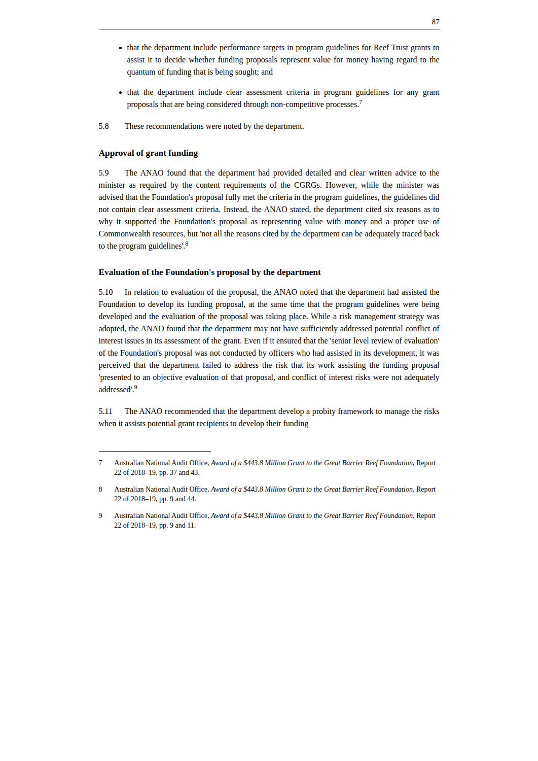87
that the department include performance targets in program guidelines for Reef Trust grants to assist it to decide whether funding proposals represent value for money having regard to the quantum of funding that is being sought; and
that the department include clear assessment criteria in program guidelines for any grant proposals that are being considered through non-competitive processes.7
5.8 These recommendations were noted by the department.
Approval of grant funding
5.9 The ANAO found that the department had provided detailed and clear written advice to the minister as required by the content requirements of the CGRGs. However, while the minister was advised that the Foundation's proposal fully met the criteria in the program guidelines, the guidelines did not contain clear assessment criteria. Instead, the ANAO stated, the department cited six reasons as to why it supported the Foundation's proposal as representing value with money and a proper use of Commonwealth resources, but 'not all the reasons cited by the department can be adequately traced back to the program guidelines'.8
Evaluation of the Foundation's proposal by the department
5.10 In relation to evaluation of the proposal, the ANAO noted that the department had assisted the Foundation to develop its funding proposal, at the same time that the program guidelines were being developed and the evaluation of the proposal was taking place. While a risk management strategy was adopted, the ANAO found that the department may not have sufficiently addressed potential conflict of interest issues in its assessment of the grant. Even if it ensured that the 'senior level review of evaluation' of the Foundation's proposal was not conducted by officers who had assisted in its development, it was perceived that the department failed to address the risk that its work assisting the funding proposal 'presented to an objective evaluation of that proposal, and conflict of interest risks were not adequately addressed'.9
5.11 The ANAO recommended that the department develop a probity framework to manage the risks when it assists potential grant recipients to develop their funding
7
Australian National Audit Office, Award of a $443.8 Million Grant to the Great Barrier Reef Foundation, Report 22 of 2018–19, pp. 37 and 43.
8
Australian National Audit Office, Award of a $443.8 Million Grant to the Great Barrier Reef Foundation, Report 22 of 2018–19, pp. 9 and 44.
9
Australian National Audit Office, Award of a $443.8 Million Grant to the Great Barrier Reef Foundation, Report 22 of 2018–19, pp. 9 and 11.